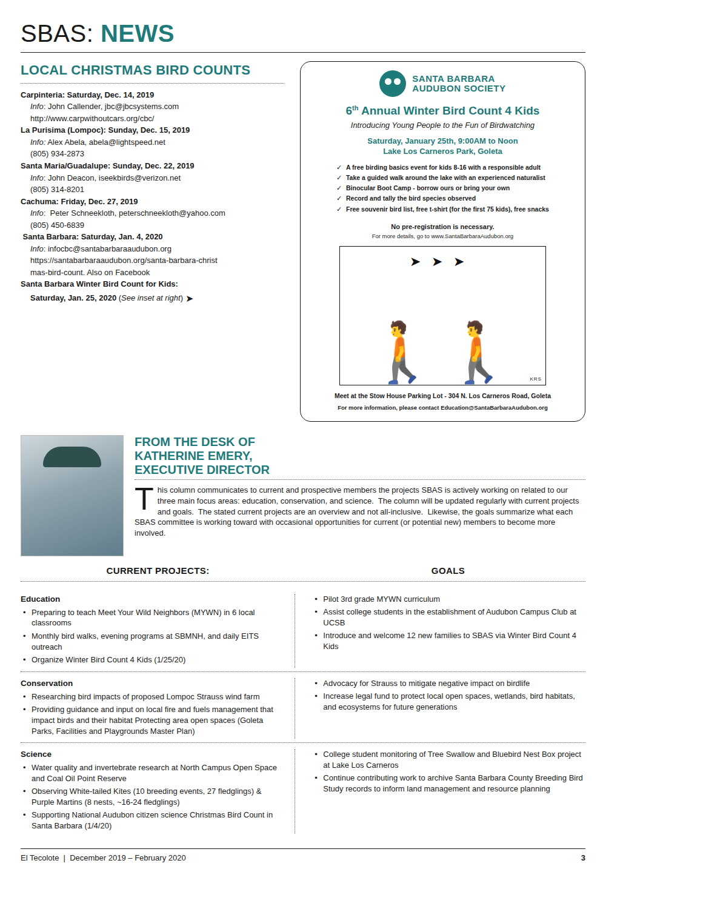SBAS: NEWS
Local Christmas Bird Counts
Carpinteria: Saturday, Dec. 14, 2019
Info: John Callender, jbc@jbcsystems.com
http://www.carpwithoutcars.org/cbc/
La Purisima (Lompoc): Sunday, Dec. 15, 2019
Info: Alex Abela, abela@lightspeed.net
(805) 934-2873
Santa Maria/Guadalupe: Sunday, Dec. 22, 2019
Info: John Deacon, iseekbirds@verizon.net
(805) 314-8201
Cachuma: Friday, Dec. 27, 2019
Info: Peter Schneekloth, peterschneekloth@yahoo.com
(805) 450-6839
Santa Barbara: Saturday, Jan. 4, 2020
Info: infocbc@santabarbaraaudubon.org
https://santabarbaraaudubon.org/santa-barbara-christ
mas-bird-count. Also on Facebook
Santa Barbara Winter Bird Count for Kids:
Saturday, Jan. 25, 2020 (See inset at right) ➤
SANTA BARBARA AUDUBON SOCIETY
6th Annual Winter Bird Count 4 Kids
Introducing Young People to the Fun of Birdwatching
Saturday, January 25th, 9:00AM to Noon
Lake Los Carneros Park, Goleta
A free birding basics event for kids 8-16 with a responsible adult
Take a guided walk around the lake with an experienced naturalist
Binocular Boot Camp - borrow ours or bring your own
Record and tally the bird species observed
Free souvenir bird list, free t-shirt (for the first 75 kids), free snacks
No pre-registration is necessary.
For more details, go to www.SantaBarbaraAudubon.org
➤➤➤
🚶🚶
KRS
Meet at the Stow House Parking Lot - 304 N. Los Carneros Road, Goleta
For more information, please contact Education@SantaBarbaraAudubon.org
From the Desk of
Katherine Emery,
Executive Director
This column communicates to current and prospective members the projects SBAS is actively working on related to our three main focus areas: education, conservation, and science. The column will be updated regularly with current projects and goals. The stated current projects are an overview and not all-inclusive. Likewise, the goals summarize what each SBAS committee is working toward with occasional opportunities for current (or potential new) members to become more involved.
CURRENT PROJECTS:
GOALS
Education
Preparing to teach Meet Your Wild Neighbors (MYWN) in 6 local classrooms
Monthly bird walks, evening programs at SBMNH, and daily EITS outreach
Organize Winter Bird Count 4 Kids (1/25/20)
Pilot 3rd grade MYWN curriculum
Assist college students in the establishment of Audubon Campus Club at UCSB
Introduce and welcome 12 new families to SBAS via Winter Bird Count 4 Kids
Conservation
Researching bird impacts of proposed Lompoc Strauss wind farm
Providing guidance and input on local fire and fuels management that impact birds and their habitat Protecting area open spaces (Goleta Parks, Facilities and Playgrounds Master Plan)
Advocacy for Strauss to mitigate negative impact on birdlife
Increase legal fund to protect local open spaces, wetlands, bird habitats, and ecosystems for future generations
Science
Water quality and invertebrate research at North Campus Open Space and Coal Oil Point Reserve
Observing White-tailed Kites (10 breeding events, 27 fledglings) & Purple Martins (8 nests, ~16-24 fledglings)
Supporting National Audubon citizen science Christmas Bird Count in Santa Barbara (1/4/20)
College student monitoring of Tree Swallow and Bluebird Nest Box project at Lake Los Carneros
Continue contributing work to archive Santa Barbara County Breeding Bird Study records to inform land management and resource planning
El Tecolote | December 2019 – February 2020
3